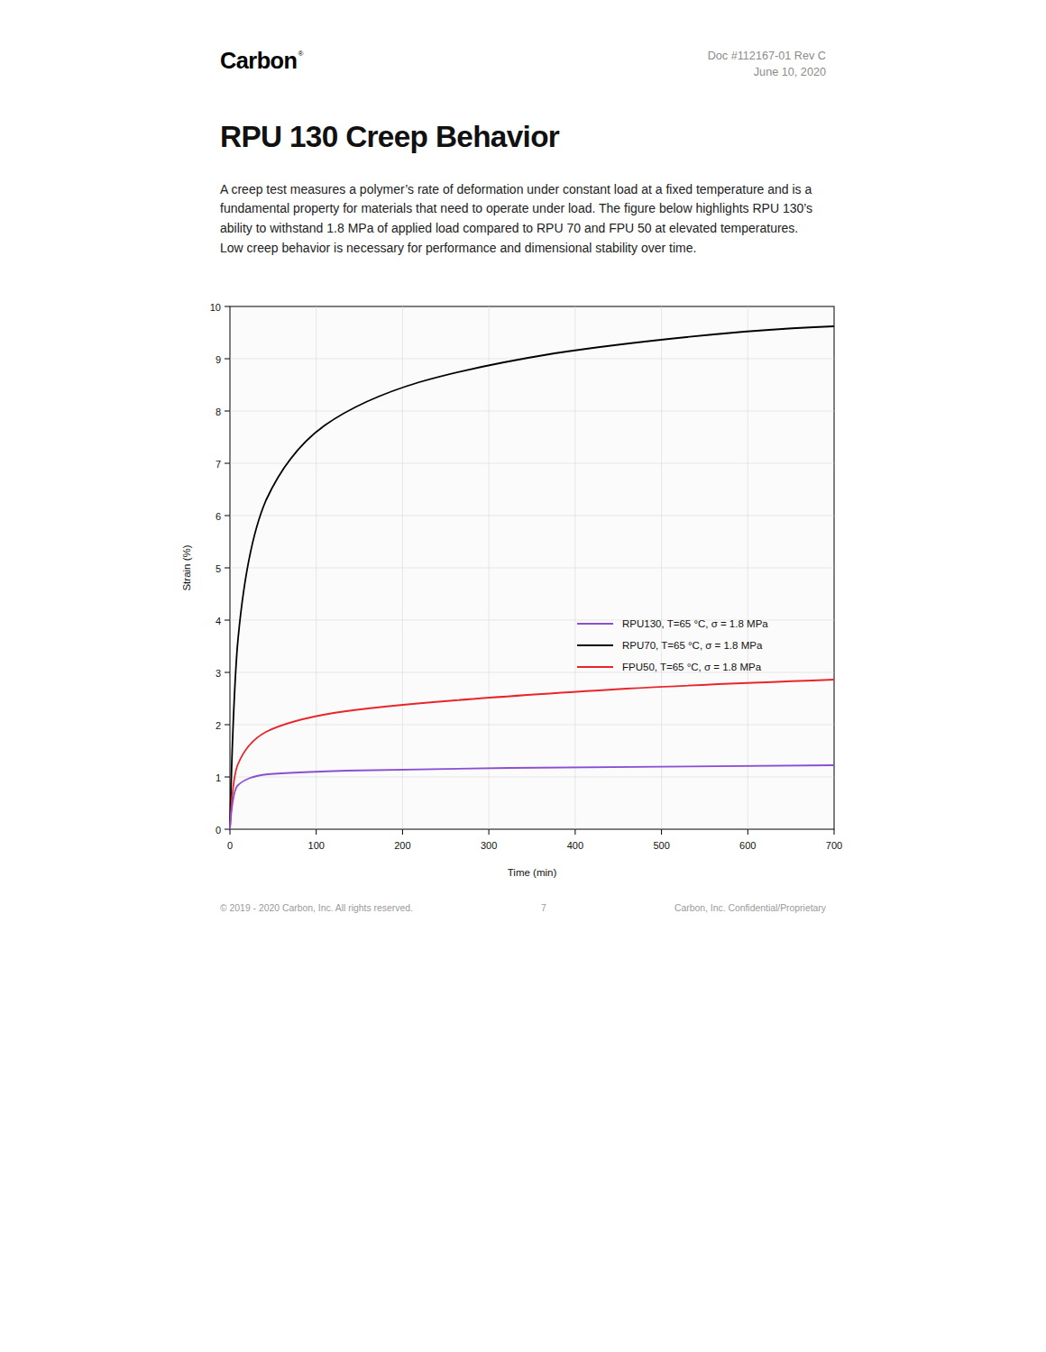Carbon®
Doc #112167-01 Rev C
June 10, 2020
RPU 130 Creep Behavior
A creep test measures a polymer’s rate of deformation under constant load at a fixed temperature and is a fundamental property for materials that need to operate under load. The figure below highlights RPU 130’s ability to withstand 1.8 MPa of applied load compared to RPU 70 and FPU 50 at elevated temperatures. Low creep behavior is necessary for performance and dimensional stability over time.
0 1 2 3 4 5 6 7 8 9 10 0 100 200 300 400 500 600 700 Time (min) Strain (%) RPU130, T=65 °C, σ = 1.8 MPa RPU70, T=65 °C, σ = 1.8 MPa FPU50, T=65 °C, σ = 1.8 MPa
© 2019 - 2020 Carbon, Inc. All rights reserved.
7
Carbon, Inc. Confidential/Proprietary